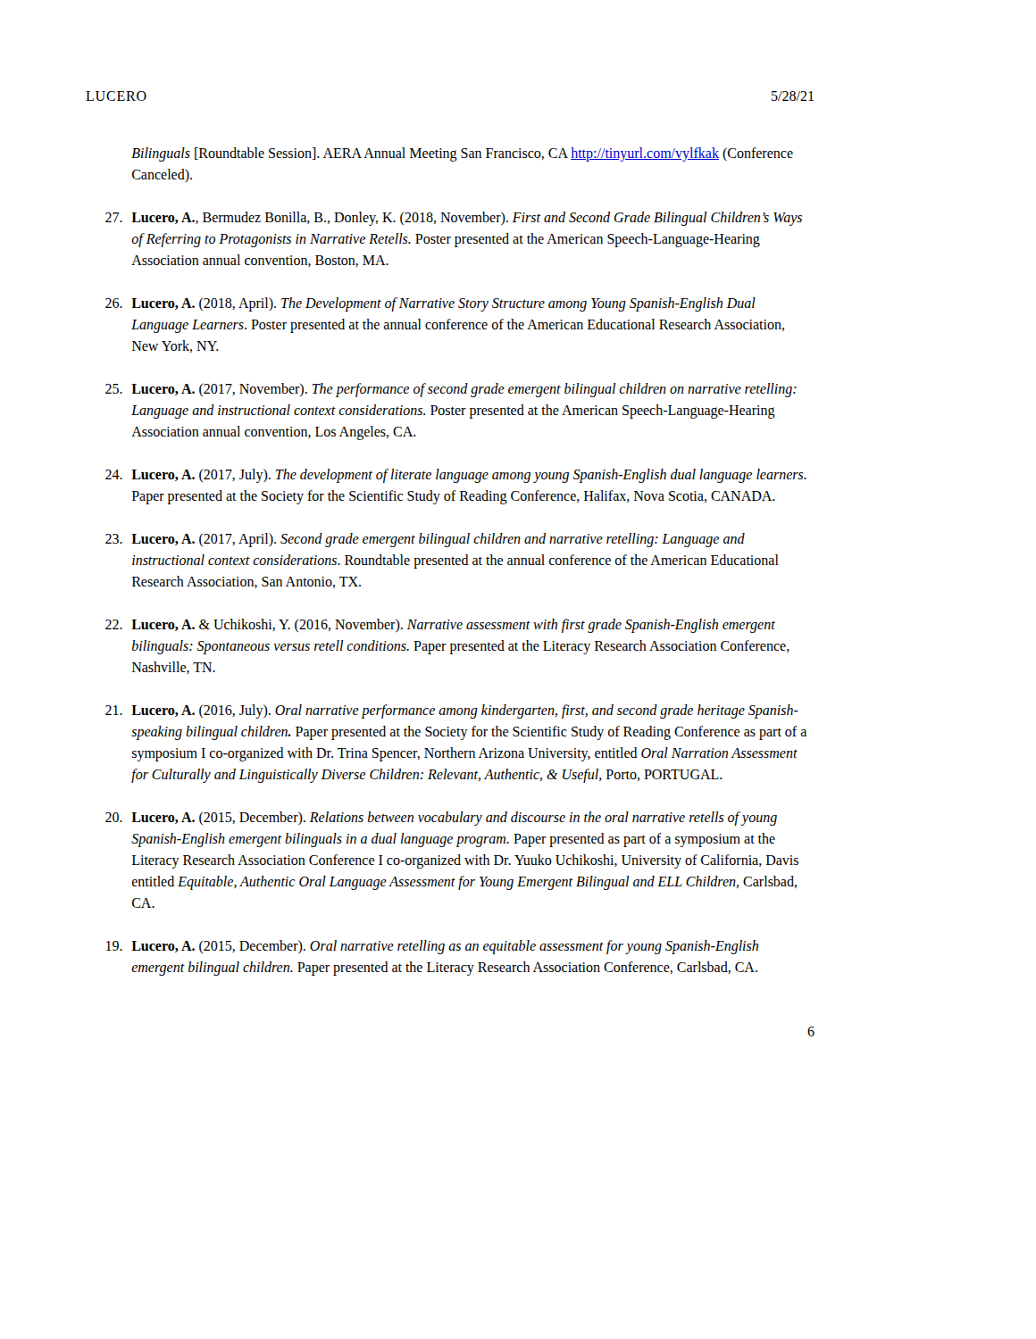LUCERO 5/28/21
Bilinguals [Roundtable Session]. AERA Annual Meeting San Francisco, CA http://tinyurl.com/vylfkak (Conference Canceled).
27. Lucero, A., Bermudez Bonilla, B., Donley, K. (2018, November). First and Second Grade Bilingual Children’s Ways of Referring to Protagonists in Narrative Retells. Poster presented at the American Speech-Language-Hearing Association annual convention, Boston, MA.
26. Lucero, A. (2018, April). The Development of Narrative Story Structure among Young Spanish-English Dual Language Learners. Poster presented at the annual conference of the American Educational Research Association, New York, NY.
25. Lucero, A. (2017, November). The performance of second grade emergent bilingual children on narrative retelling: Language and instructional context considerations. Poster presented at the American Speech-Language-Hearing Association annual convention, Los Angeles, CA.
24. Lucero, A. (2017, July). The development of literate language among young Spanish-English dual language learners. Paper presented at the Society for the Scientific Study of Reading Conference, Halifax, Nova Scotia, CANADA.
23. Lucero, A. (2017, April). Second grade emergent bilingual children and narrative retelling: Language and instructional context considerations. Roundtable presented at the annual conference of the American Educational Research Association, San Antonio, TX.
22. Lucero, A. & Uchikoshi, Y. (2016, November). Narrative assessment with first grade Spanish-English emergent bilinguals: Spontaneous versus retell conditions. Paper presented at the Literacy Research Association Conference, Nashville, TN.
21. Lucero, A. (2016, July). Oral narrative performance among kindergarten, first, and second grade heritage Spanish-speaking bilingual children. Paper presented at the Society for the Scientific Study of Reading Conference as part of a symposium I co-organized with Dr. Trina Spencer, Northern Arizona University, entitled Oral Narration Assessment for Culturally and Linguistically Diverse Children: Relevant, Authentic, & Useful, Porto, PORTUGAL.
20. Lucero, A. (2015, December). Relations between vocabulary and discourse in the oral narrative retells of young Spanish-English emergent bilinguals in a dual language program. Paper presented as part of a symposium at the Literacy Research Association Conference I co-organized with Dr. Yuuko Uchikoshi, University of California, Davis entitled Equitable, Authentic Oral Language Assessment for Young Emergent Bilingual and ELL Children, Carlsbad, CA.
19. Lucero, A. (2015, December). Oral narrative retelling as an equitable assessment for young Spanish-English emergent bilingual children. Paper presented at the Literacy Research Association Conference, Carlsbad, CA.
6